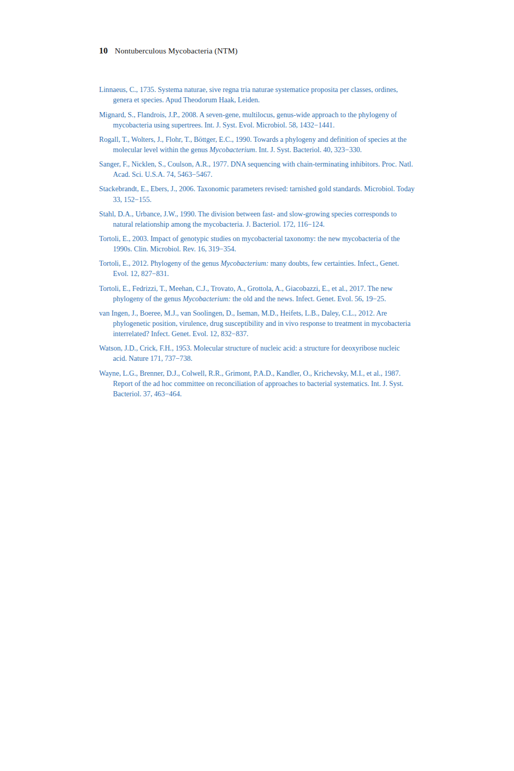10 Nontuberculous Mycobacteria (NTM)
Linnaeus, C., 1735. Systema naturae, sive regna tria naturae systematice proposita per classes, ordines, genera et species. Apud Theodorum Haak, Leiden.
Mignard, S., Flandrois, J.P., 2008. A seven-gene, multilocus, genus-wide approach to the phylogeny of mycobacteria using supertrees. Int. J. Syst. Evol. Microbiol. 58, 1432−1441.
Rogall, T., Wolters, J., Flohr, T., Böttger, E.C., 1990. Towards a phylogeny and definition of species at the molecular level within the genus Mycobacterium. Int. J. Syst. Bacteriol. 40, 323−330.
Sanger, F., Nicklen, S., Coulson, A.R., 1977. DNA sequencing with chain-terminating inhibitors. Proc. Natl. Acad. Sci. U.S.A. 74, 5463−5467.
Stackebrandt, E., Ebers, J., 2006. Taxonomic parameters revised: tarnished gold standards. Microbiol. Today 33, 152−155.
Stahl, D.A., Urbance, J.W., 1990. The division between fast- and slow-growing species corresponds to natural relationship among the mycobacteria. J. Bacteriol. 172, 116−124.
Tortoli, E., 2003. Impact of genotypic studies on mycobacterial taxonomy: the new mycobacteria of the 1990s. Clin. Microbiol. Rev. 16, 319−354.
Tortoli, E., 2012. Phylogeny of the genus Mycobacterium: many doubts, few certainties. Infect., Genet. Evol. 12, 827−831.
Tortoli, E., Fedrizzi, T., Meehan, C.J., Trovato, A., Grottola, A., Giacobazzi, E., et al., 2017. The new phylogeny of the genus Mycobacterium: the old and the news. Infect. Genet. Evol. 56, 19−25.
van Ingen, J., Boeree, M.J., van Soolingen, D., Iseman, M.D., Heifets, L.B., Daley, C.L., 2012. Are phylogenetic position, virulence, drug susceptibility and in vivo response to treatment in mycobacteria interrelated? Infect. Genet. Evol. 12, 832−837.
Watson, J.D., Crick, F.H., 1953. Molecular structure of nucleic acid: a structure for deoxyribose nucleic acid. Nature 171, 737−738.
Wayne, L.G., Brenner, D.J., Colwell, R.R., Grimont, P.A.D., Kandler, O., Krichevsky, M.I., et al., 1987. Report of the ad hoc committee on reconciliation of approaches to bacterial systematics. Int. J. Syst. Bacteriol. 37, 463−464.